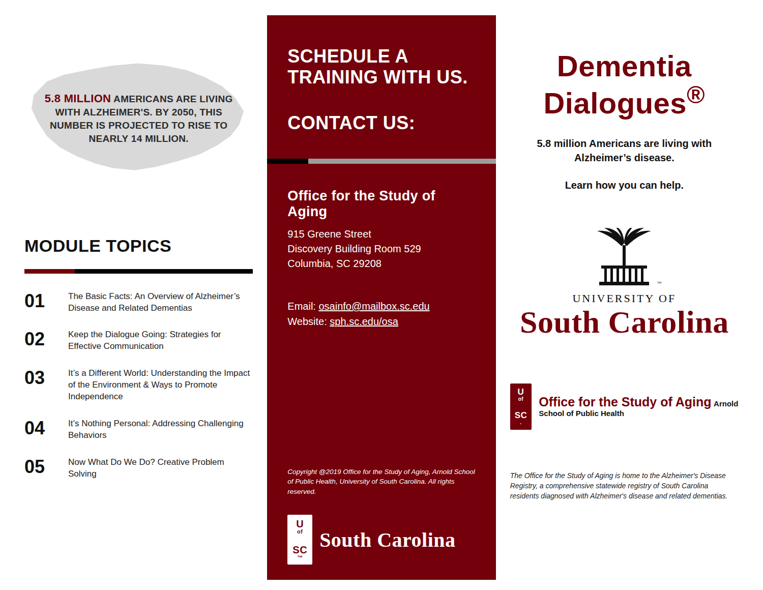5.8 MILLION AMERICANS ARE LIVING WITH ALZHEIMER'S. BY 2050, THIS NUMBER IS PROJECTED TO RISE TO NEARLY 14 MILLION.
MODULE TOPICS
01 The Basic Facts: An Overview of Alzheimer’s Disease and Related Dementias
02 Keep the Dialogue Going: Strategies for Effective Communication
03 It’s a Different World: Understanding the Impact of the Environment & Ways to Promote Independence
04 It’s Nothing Personal: Addressing Challenging Behaviors
05 Now What Do We Do? Creative Problem Solving
SCHEDULE A
TRAINING WITH US.
CONTACT US:
Office for the Study of Aging
915 Greene Street
Discovery Building Room 529
Columbia, SC 29208
Email: osainfo@mailbox.sc.edu
Website: sph.sc.edu/osa
Copyright @2019 Office for the Study of Aging, Arnold School of Public Health, University of South Carolina. All rights reserved.
Uof
SC™ South Carolina
Dementia
Dialogues®
5.8 million Americans are living with Alzheimer’s disease.
Learn how you can help.
™
University of
South Carolina
Uof
SC. Office for the Study of Aging Arnold School of Public Health
The Office for the Study of Aging is home to the Alzheimer's Disease Registry, a comprehensive statewide registry of South Carolina residents diagnosed with Alzheimer's disease and related dementias.